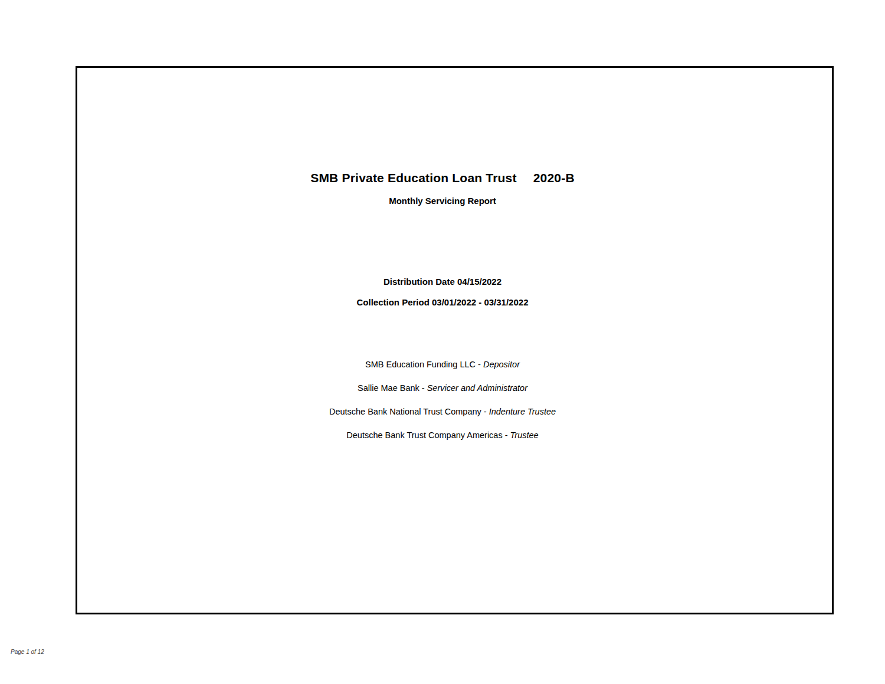SMB Private Education Loan Trust 2020-B
Monthly Servicing Report
Distribution Date 04/15/2022
Collection Period 03/01/2022 - 03/31/2022
SMB Education Funding LLC - Depositor
Sallie Mae Bank - Servicer and Administrator
Deutsche Bank National Trust Company - Indenture Trustee
Deutsche Bank Trust Company Americas - Trustee
Page 1 of 12